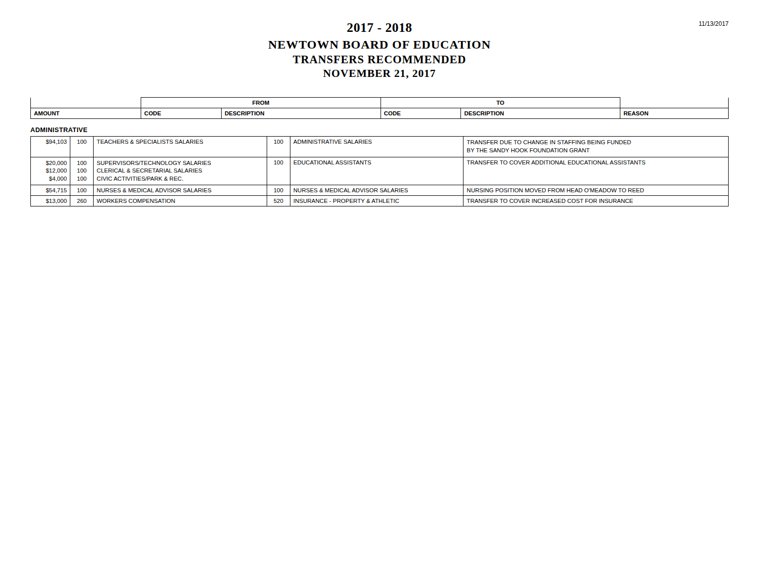11/13/2017
2017 - 2018
NEWTOWN BOARD OF EDUCATION
TRANSFERS RECOMMENDED
NOVEMBER 21, 2017
| | FROM | TO | |
| --- | --- | --- | --- |
| AMOUNT | CODE | DESCRIPTION | CODE | DESCRIPTION | REASON |
ADMINISTRATIVE
| $94,103 | 100 | TEACHERS & SPECIALISTS SALARIES | 100 | ADMINISTRATIVE SALARIES | TRANSFER DUE TO CHANGE IN STAFFING BEING FUNDED BY THE SANDY HOOK FOUNDATION GRANT |
| $20,000 $12,000 $4,000 | 100 100 100 | SUPERVISORS/TECHNOLOGY SALARIES CLERICAL & SECRETARIAL SALARIES CIVIC ACTIVITIES/PARK & REC. | 100 | EDUCATIONAL ASSISTANTS | TRANSFER TO COVER ADDITIONAL EDUCATIONAL ASSISTANTS |
| $54,715 | 100 | NURSES & MEDICAL ADVISOR SALARIES | 100 | NURSES & MEDICAL ADVISOR SALARIES | NURSING POSITION MOVED FROM HEAD O'MEADOW TO REED |
| $13,000 | 260 | WORKERS COMPENSATION | 520 | INSURANCE - PROPERTY & ATHLETIC | TRANSFER TO COVER INCREASED COST FOR INSURANCE |